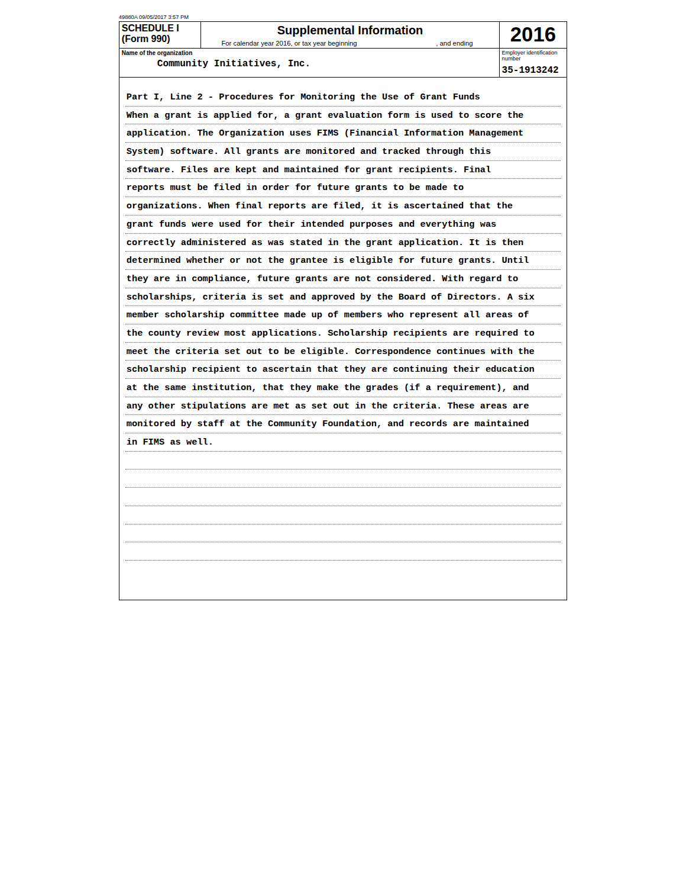49880A 09/05/2017 3:57 PM
| SCHEDULE I (Form 990) | Supplemental Information For calendar year 2016, or tax year beginning , and ending | 2016 |
| Name of the organization Community Initiatives, Inc. | Employer identification number 35-1913242 |
Part I, Line 2 - Procedures for Monitoring the Use of Grant Funds
When a grant is applied for, a grant evaluation form is used to score the
application. The Organization uses FIMS (Financial Information Management
System) software. All grants are monitored and tracked through this
software. Files are kept and maintained for grant recipients. Final
reports must be filed in order for future grants to be made to
organizations. When final reports are filed, it is ascertained that the
grant funds were used for their intended purposes and everything was
correctly administered as was stated in the grant application. It is then
determined whether or not the grantee is eligible for future grants. Until
they are in compliance, future grants are not considered. With regard to
scholarships, criteria is set and approved by the Board of Directors. A six
member scholarship committee made up of members who represent all areas of
the county review most applications. Scholarship recipients are required to
meet the criteria set out to be eligible. Correspondence continues with the
scholarship recipient to ascertain that they are continuing their education
at the same institution, that they make the grades (if a requirement), and
any other stipulations are met as set out in the criteria. These areas are
monitored by staff at the Community Foundation, and records are maintained
in FIMS as well.